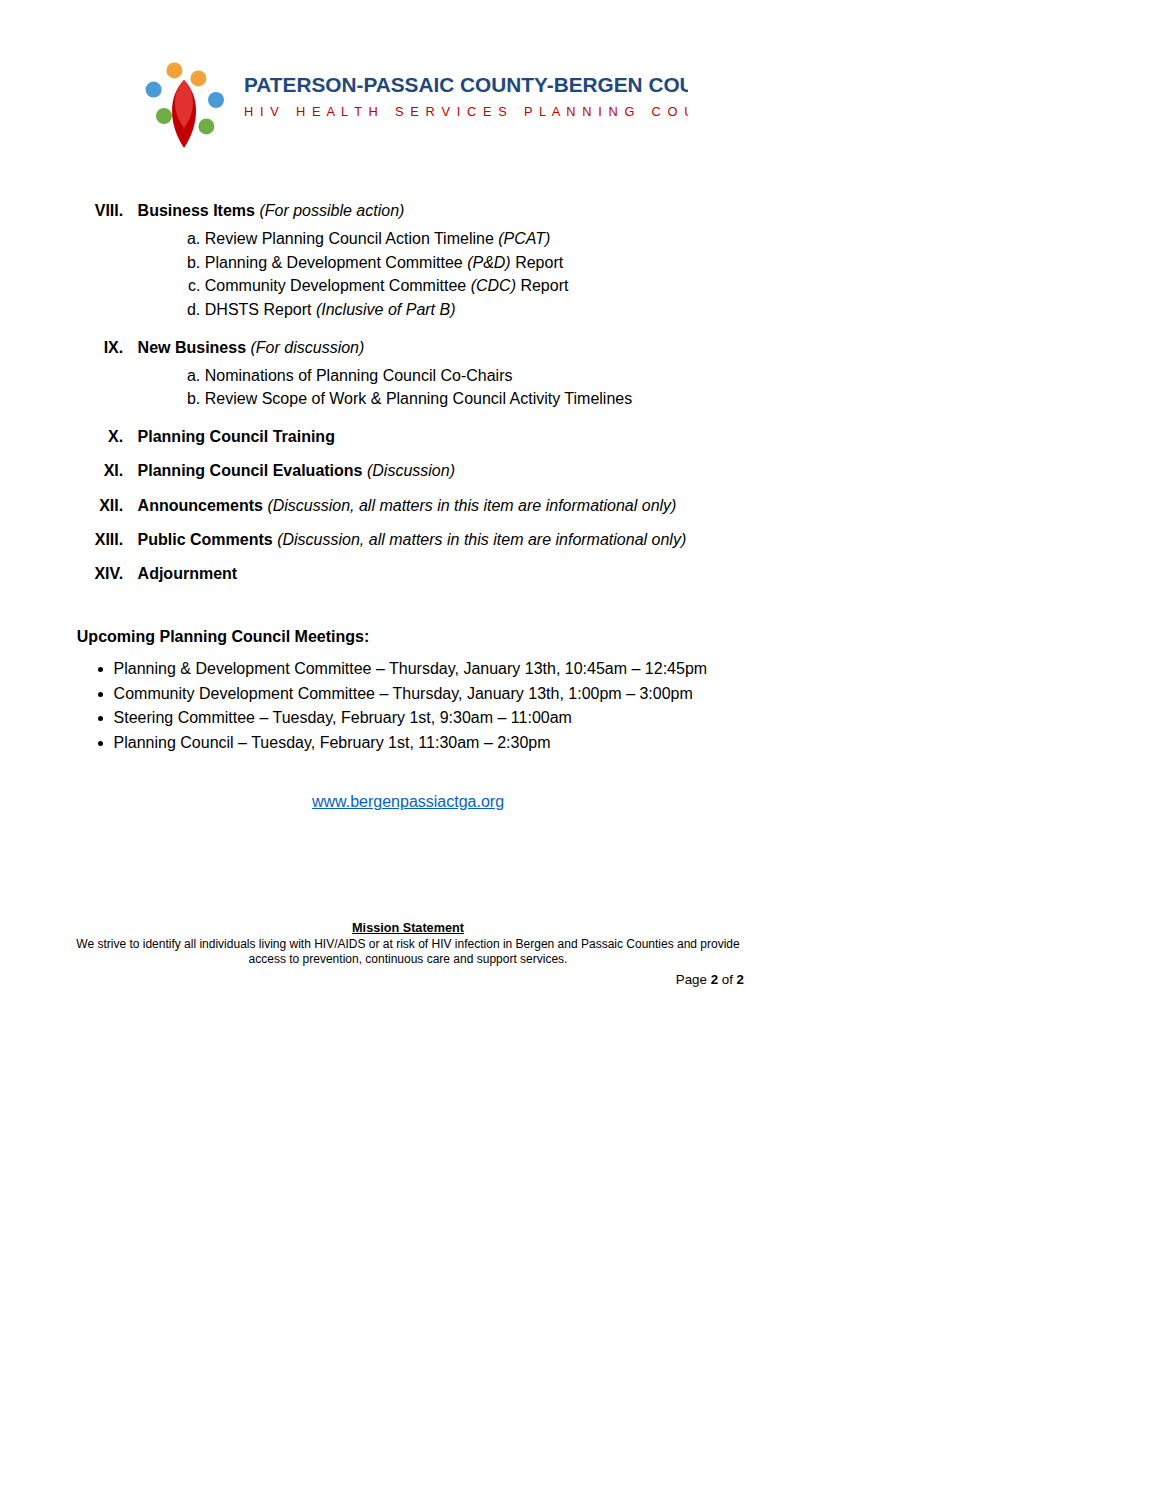VIII.
Business Items (For possible action)
Review Planning Council Action Timeline (PCAT)
Planning & Development Committee (P&D) Report
Community Development Committee (CDC) Report
DHSTS Report (Inclusive of Part B)
IX.
New Business (For discussion)
Nominations of Planning Council Co-Chairs
Review Scope of Work & Planning Council Activity Timelines
X.
Planning Council Training
XI.
Planning Council Evaluations (Discussion)
XII.
Announcements (Discussion, all matters in this item are informational only)
XIII.
Public Comments (Discussion, all matters in this item are informational only)
XIV.
Adjournment
Upcoming Planning Council Meetings:
Planning & Development Committee – Thursday, January 13th, 10:45am – 12:45pm
Community Development Committee – Thursday, January 13th, 1:00pm – 3:00pm
Steering Committee – Tuesday, February 1st, 9:30am – 11:00am
Planning Council – Tuesday, February 1st, 11:30am – 2:30pm
www.bergenpassiactga.org
Mission Statement
We strive to identify all individuals living with HIV/AIDS or at risk of HIV infection in Bergen and Passaic Counties and provide access to prevention, continuous care and support services.
Page 2 of 2